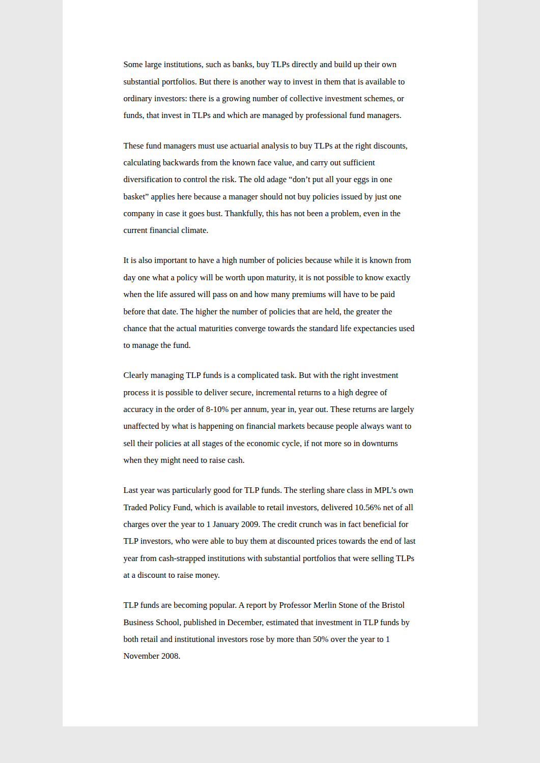Some large institutions, such as banks, buy TLPs directly and build up their own substantial portfolios. But there is another way to invest in them that is available to ordinary investors: there is a growing number of collective investment schemes, or funds, that invest in TLPs and which are managed by professional fund managers.
These fund managers must use actuarial analysis to buy TLPs at the right discounts, calculating backwards from the known face value, and carry out sufficient diversification to control the risk. The old adage “don’t put all your eggs in one basket” applies here because a manager should not buy policies issued by just one company in case it goes bust. Thankfully, this has not been a problem, even in the current financial climate.
It is also important to have a high number of policies because while it is known from day one what a policy will be worth upon maturity, it is not possible to know exactly when the life assured will pass on and how many premiums will have to be paid before that date. The higher the number of policies that are held, the greater the chance that the actual maturities converge towards the standard life expectancies used to manage the fund.
Clearly managing TLP funds is a complicated task. But with the right investment process it is possible to deliver secure, incremental returns to a high degree of accuracy in the order of 8-10% per annum, year in, year out. These returns are largely unaffected by what is happening on financial markets because people always want to sell their policies at all stages of the economic cycle, if not more so in downturns when they might need to raise cash.
Last year was particularly good for TLP funds. The sterling share class in MPL’s own Traded Policy Fund, which is available to retail investors, delivered 10.56% net of all charges over the year to 1 January 2009. The credit crunch was in fact beneficial for TLP investors, who were able to buy them at discounted prices towards the end of last year from cash-strapped institutions with substantial portfolios that were selling TLPs at a discount to raise money.
TLP funds are becoming popular. A report by Professor Merlin Stone of the Bristol Business School, published in December, estimated that investment in TLP funds by both retail and institutional investors rose by more than 50% over the year to 1 November 2008.